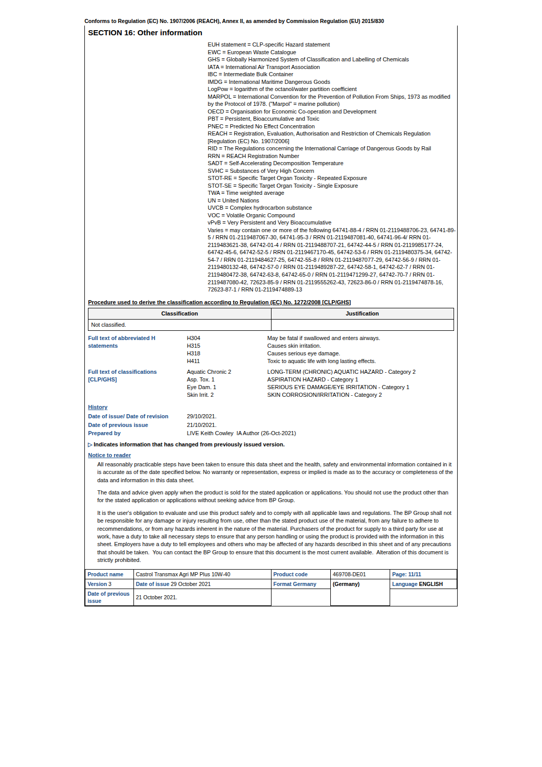Conforms to Regulation (EC) No. 1907/2006 (REACH), Annex II, as amended by Commission Regulation (EU) 2015/830
SECTION 16: Other information
EUH statement = CLP-specific Hazard statement
EWC = European Waste Catalogue
GHS = Globally Harmonized System of Classification and Labelling of Chemicals
IATA = International Air Transport Association
IBC = Intermediate Bulk Container
IMDG = International Maritime Dangerous Goods
LogPow = logarithm of the octanol/water partition coefficient
MARPOL = International Convention for the Prevention of Pollution From Ships, 1973 as modified by the Protocol of 1978. ("Marpol" = marine pollution)
OECD = Organisation for Economic Co-operation and Development
PBT = Persistent, Bioaccumulative and Toxic
PNEC = Predicted No Effect Concentration
REACH = Registration, Evaluation, Authorisation and Restriction of Chemicals Regulation [Regulation (EC) No. 1907/2006]
RID = The Regulations concerning the International Carriage of Dangerous Goods by Rail
RRN = REACH Registration Number
SADT = Self-Accelerating Decomposition Temperature
SVHC = Substances of Very High Concern
STOT-RE = Specific Target Organ Toxicity - Repeated Exposure
STOT-SE = Specific Target Organ Toxicity - Single Exposure
TWA = Time weighted average
UN = United Nations
UVCB = Complex hydrocarbon substance
VOC = Volatile Organic Compound
vPvB = Very Persistent and Very Bioaccumulative
Varies = may contain one or more of the following 64741-88-4 / RRN 01-2119488706-23, 64741-89-5 / RRN 01-2119487067-30, 64741-95-3 / RRN 01-2119487081-40, 64741-96-4/ RRN 01-2119483621-38, 64742-01-4 / RRN 01-2119488707-21, 64742-44-5 / RRN 01-2119985177-24, 64742-45-6, 64742-52-5 / RRN 01-2119467170-45, 64742-53-6 / RRN 01-2119480375-34, 64742-54-7 / RRN 01-2119484627-25, 64742-55-8 / RRN 01-2119487077-29, 64742-56-9 / RRN 01-2119480132-48, 64742-57-0 / RRN 01-2119489287-22, 64742-58-1, 64742-62-7 / RRN 01-2119480472-38, 64742-63-8, 64742-65-0 / RRN 01-2119471299-27, 64742-70-7 / RRN 01-2119487080-42, 72623-85-9 / RRN 01-2119555262-43, 72623-86-0 / RRN 01-2119474878-16, 72623-87-1 / RRN 01-2119474889-13
Procedure used to derive the classification according to Regulation (EC) No. 1272/2008 [CLP/GHS]
| Classification | Justification |
| --- | --- |
| Not classified. | |
| Full text of abbreviated H statements | H304 H315 H318 H411 | May be fatal if swallowed and enters airways. Causes skin irritation. Causes serious eye damage. Toxic to aquatic life with long lasting effects. |
| Full text of classifications [CLP/GHS] | Aquatic Chronic 2 Asp. Tox. 1 Eye Dam. 1 Skin Irrit. 2 | LONG-TERM (CHRONIC) AQUATIC HAZARD - Category 2 ASPIRATION HAZARD - Category 1 SERIOUS EYE DAMAGE/EYE IRRITATION - Category 1 SKIN CORROSION/IRRITATION - Category 2 |
History
| Date of issue/ Date of revision | 29/10/2021. |
| Date of previous issue | 21/10/2021. |
| Prepared by | LIVE Keith Cowley IA Author (26-Oct-2021) |
▷ Indicates information that has changed from previously issued version.
Notice to reader
All reasonably practicable steps have been taken to ensure this data sheet and the health, safety and environmental information contained in it is accurate as of the date specified below. No warranty or representation, express or implied is made as to the accuracy or completeness of the data and information in this data sheet.
The data and advice given apply when the product is sold for the stated application or applications. You should not use the product other than for the stated application or applications without seeking advice from BP Group.
It is the user's obligation to evaluate and use this product safely and to comply with all applicable laws and regulations. The BP Group shall not be responsible for any damage or injury resulting from use, other than the stated product use of the material, from any failure to adhere to recommendations, or from any hazards inherent in the nature of the material. Purchasers of the product for supply to a third party for use at work, have a duty to take all necessary steps to ensure that any person handling or using the product is provided with the information in this sheet. Employers have a duty to tell employees and others who may be affected of any hazards described in this sheet and of any precautions that should be taken. You can contact the BP Group to ensure that this document is the most current available. Alteration of this document is strictly prohibited.
| Product name | Castrol Transmax Agri MP Plus 10W-40 | Product code | 469708-DE01 | Page: 11/11 |
| Version 3 | Date of issue 29 October 2021 | Format Germany | (Germany) | Language ENGLISH |
| Date of previous issue | 21 October 2021. | | |